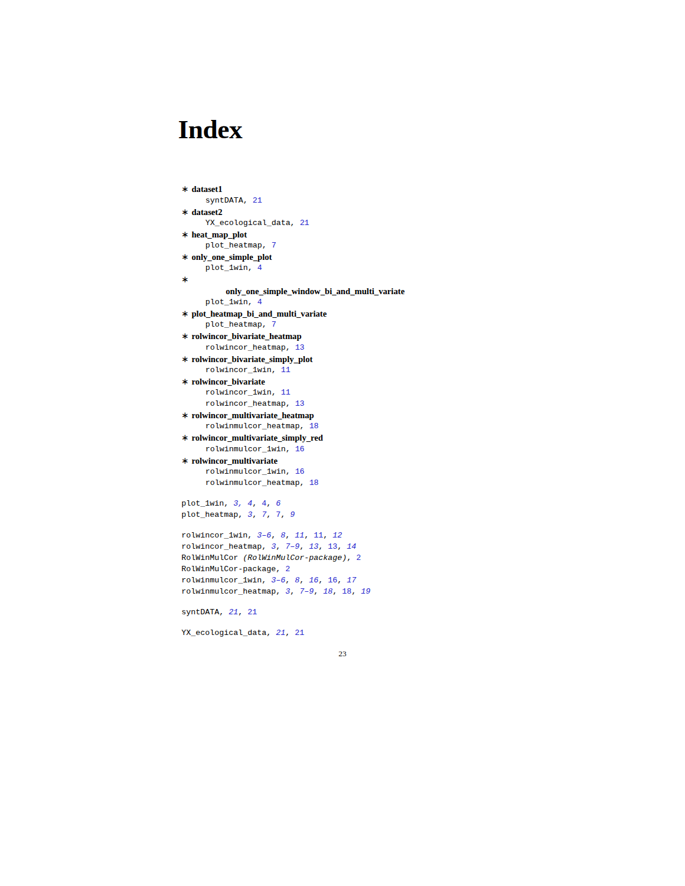Index
∗dataset1
syntDATA, 21
∗dataset2
YX_ecological_data, 21
∗heat_map_plot
plot_heatmap, 7
∗only_one_simple_plot
plot_1win, 4
∗only_one_simple_window_bi_and_multi_variate
plot_1win, 4
∗plot_heatmap_bi_and_multi_variate
plot_heatmap, 7
∗rolwincor_bivariate_heatmap
rolwincor_heatmap, 13
∗rolwincor_bivariate_simply_plot
rolwincor_1win, 11
∗rolwincor_bivariate
rolwincor_1win, 11
rolwincor_heatmap, 13
∗rolwincor_multivariate_heatmap
rolwinmulcor_heatmap, 18
∗rolwincor_multivariate_simply_red
rolwinmulcor_1win, 16
∗rolwincor_multivariate
rolwinmulcor_1win, 16
rolwinmulcor_heatmap, 18
plot_1win, 3, 4, 4, 6
plot_heatmap, 3, 7, 7, 9
rolwincor_1win, 3–6, 8, 11, 11, 12
rolwincor_heatmap, 3, 7–9, 13, 13, 14
RolWinMulCor (RolWinMulCor-package), 2
RolWinMulCor-package, 2
rolwinmulcor_1win, 3–6, 8, 16, 16, 17
rolwinmulcor_heatmap, 3, 7–9, 18, 18, 19
syntDATA, 21, 21
YX_ecological_data, 21, 21
23